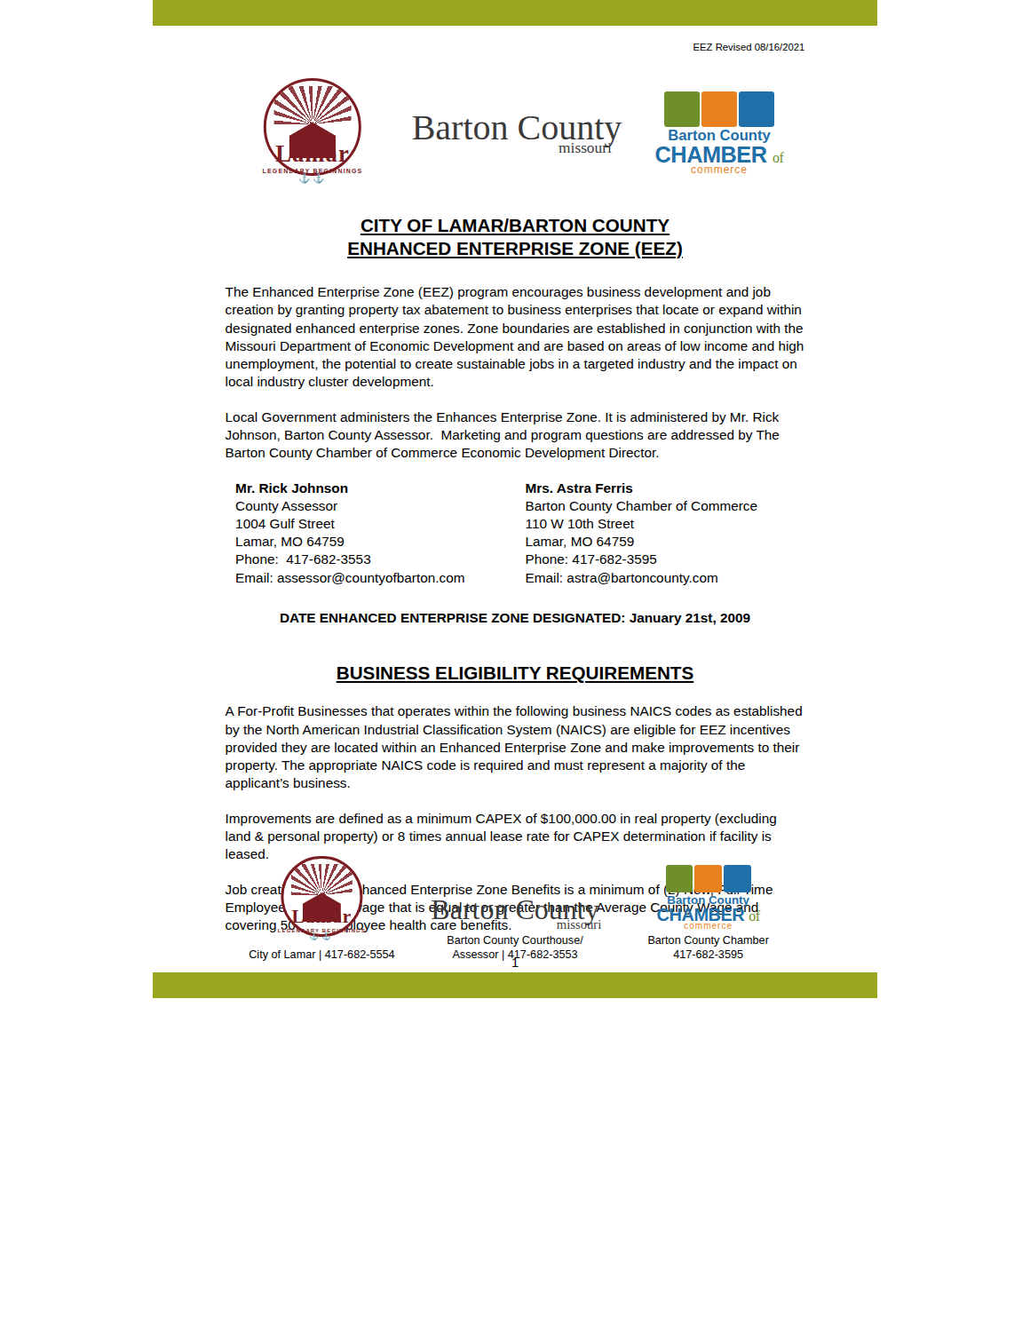EEZ Revised 08/16/2021
Lamar
LEGENDARY BEGINNINGS
⚓⚓
Barton County missouri
Barton County
CHAMBER of
commerce
CITY OF LAMAR/BARTON COUNTY
ENHANCED ENTERPRISE ZONE (EEZ)
The Enhanced Enterprise Zone (EEZ) program encourages business development and job creation by granting property tax abatement to business enterprises that locate or expand within designated enhanced enterprise zones. Zone boundaries are established in conjunction with the Missouri Department of Economic Development and are based on areas of low income and high unemployment, the potential to create sustainable jobs in a targeted industry and the impact on local industry cluster development.
Local Government administers the Enhances Enterprise Zone. It is administered by Mr. Rick Johnson, Barton County Assessor. Marketing and program questions are addressed by The Barton County Chamber of Commerce Economic Development Director.
| Mr. Rick Johnson County Assessor 1004 Gulf Street Lamar, MO 64759 Phone: 417-682-3553 Email: assessor@countyofbarton.com | Mrs. Astra Ferris Barton County Chamber of Commerce 110 W 10th Street Lamar, MO 64759 Phone: 417-682-3595 Email: astra@bartoncounty.com |
DATE ENHANCED ENTERPRISE ZONE DESIGNATED: January 21st, 2009
BUSINESS ELIGIBILITY REQUIREMENTS
A For-Profit Businesses that operates within the following business NAICS codes as established by the North American Industrial Classification System (NAICS) are eligible for EEZ incentives provided they are located within an Enhanced Enterprise Zone and make improvements to their property. The appropriate NAICS code is required and must represent a majority of the applicant’s business.
Improvements are defined as a minimum CAPEX of $100,000.00 in real property (excluding land & personal property) or 8 times annual lease rate for CAPEX determination if facility is leased.
Job creation for the Enhanced Enterprise Zone Benefits is a minimum of (2) New, Full Time Employees paid at a wage that is equal to or greater than the Average County Wage and covering 50% of employee health care benefits.
Lamar
LEGENDARY BEGINNINGS
⚓⚓
City of Lamar | 417-682-5554
Barton County missouri
Barton County Courthouse/
Assessor | 417-682-3553
Barton County
CHAMBER of
commerce
Barton County Chamber
417-682-3595
1